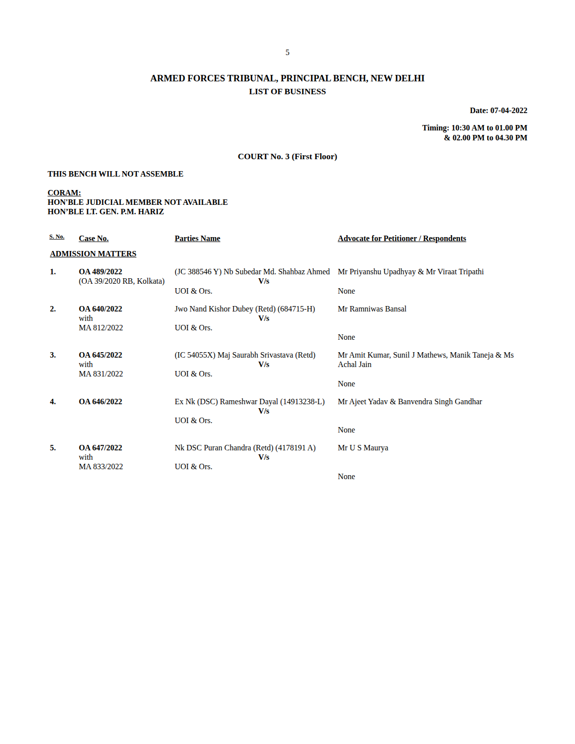5
ARMED FORCES TRIBUNAL, PRINCIPAL BENCH, NEW DELHI
LIST OF BUSINESS
Date: 07-04-2022
Timing: 10:30 AM to 01.00 PM
& 02.00 PM to 04.30 PM
COURT No. 3 (First Floor)
THIS BENCH WILL NOT ASSEMBLE
CORAM:
HON'BLE JUDICIAL MEMBER NOT AVAILABLE
HON’BLE LT. GEN. P.M. HARIZ
| S. No. | Case No. | Parties Name | Advocate for Petitioner / Respondents |
| --- | --- | --- | --- |
| ADMISSION MATTERS |
| 1. | OA 489/2022 (OA 39/2020 RB, Kolkata) | (JC 388546 Y) Nb Subedar Md. Shahbaz Ahmed V/s UOI & Ors. | Mr Priyanshu Upadhyay & Mr Viraat Tripathi None |
| 2. | OA 640/2022 with MA 812/2022 | Jwo Nand Kishor Dubey (Retd) (684715-H) V/s UOI & Ors. | Mr Ramniwas Bansal None |
| 3. | OA 645/2022 with MA 831/2022 | (IC 54055X) Maj Saurabh Srivastava (Retd) V/s UOI & Ors. | Mr Amit Kumar, Sunil J Mathews, Manik Taneja & Ms Achal Jain None |
| 4. | OA 646/2022 | Ex Nk (DSC) Rameshwar Dayal (14913238-L) V/s UOI & Ors. | Mr Ajeet Yadav & Banvendra Singh Gandhar None |
| 5. | OA 647/2022 with MA 833/2022 | Nk DSC Puran Chandra (Retd) (4178191 A) V/s UOI & Ors. | Mr U S Maurya None |